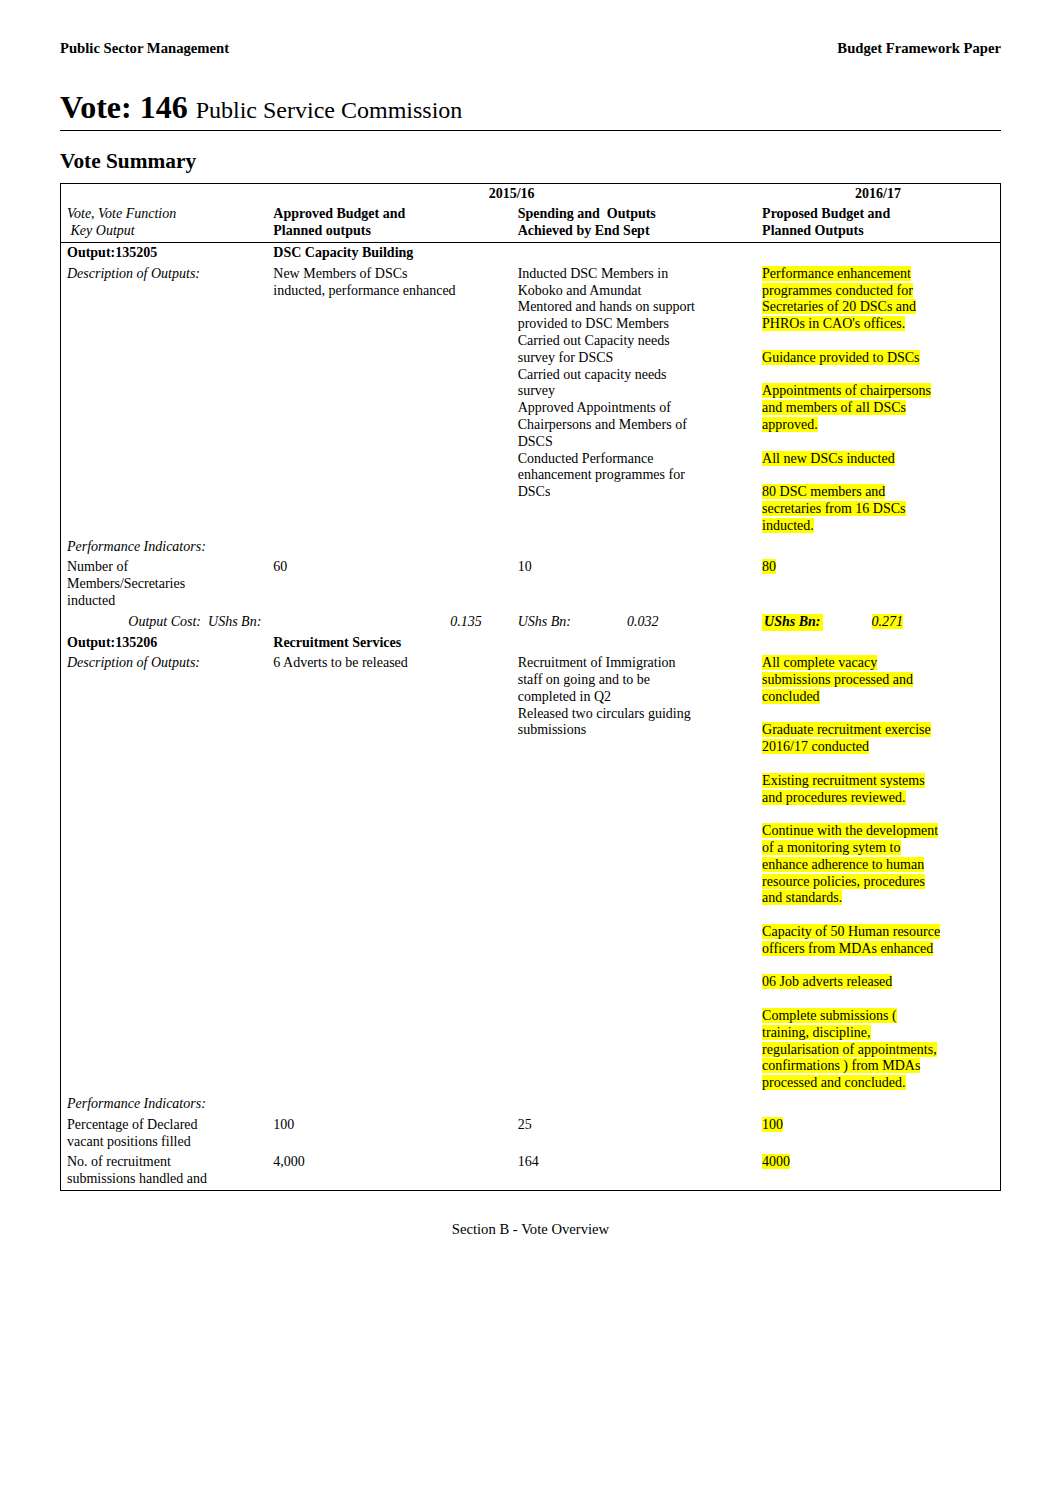Public Sector Management
Budget Framework Paper
Vote: 146 Public Service Commission
Vote Summary
| | 2015/16 | 2016/17 |
| --- | --- | --- |
| Vote, Vote Function Key Output | Approved Budget and Planned outputs | Spending and Outputs Achieved by End Sept | Proposed Budget and Planned Outputs |
| Output:135205 | DSC Capacity Building |
| Description of Outputs: | New Members of DSCs inducted, performance enhanced | Inducted DSC Members in Koboko and Amundat Mentored and hands on support provided to DSC Members Carried out Capacity needs survey for DSCS Carried out capacity needs survey Approved Appointments of Chairpersons and Members of DSCS Conducted Performance enhancement programmes for DSCs | Performance enhancement programmes conducted for Secretaries of 20 DSCs and PHROs in CAO's offices. Guidance provided to DSCs Appointments of chairpersons and members of all DSCs approved. All new DSCs inducted 80 DSC members and secretaries from 16 DSCs inducted. |
| Performance Indicators: |
| Number of Members/Secretaries inducted | 60 | 10 | 80 |
| Output Cost: UShs Bn: | 0.135 | UShs Bn: 0.032 | UShs Bn: 0.271 |
| Output:135206 | Recruitment Services |
| Description of Outputs: | 6 Adverts to be released | Recruitment of Immigration staff on going and to be completed in Q2 Released two circulars guiding submissions | All complete vacacy submissions processed and concluded Graduate recruitment exercise 2016/17 conducted Existing recruitment systems and procedures reviewed. Continue with the development of a monitoring sytem to enhance adherence to human resource policies, procedures and standards. Capacity of 50 Human resource officers from MDAs enhanced 06 Job adverts released Complete submissions ( training, discipline, regularisation of appointments, confirmations ) from MDAs processed and concluded. |
| Performance Indicators: |
| Percentage of Declared vacant positions filled | 100 | 25 | 100 |
| No. of recruitment submissions handled and | 4,000 | 164 | 4000 |
Section B - Vote Overview